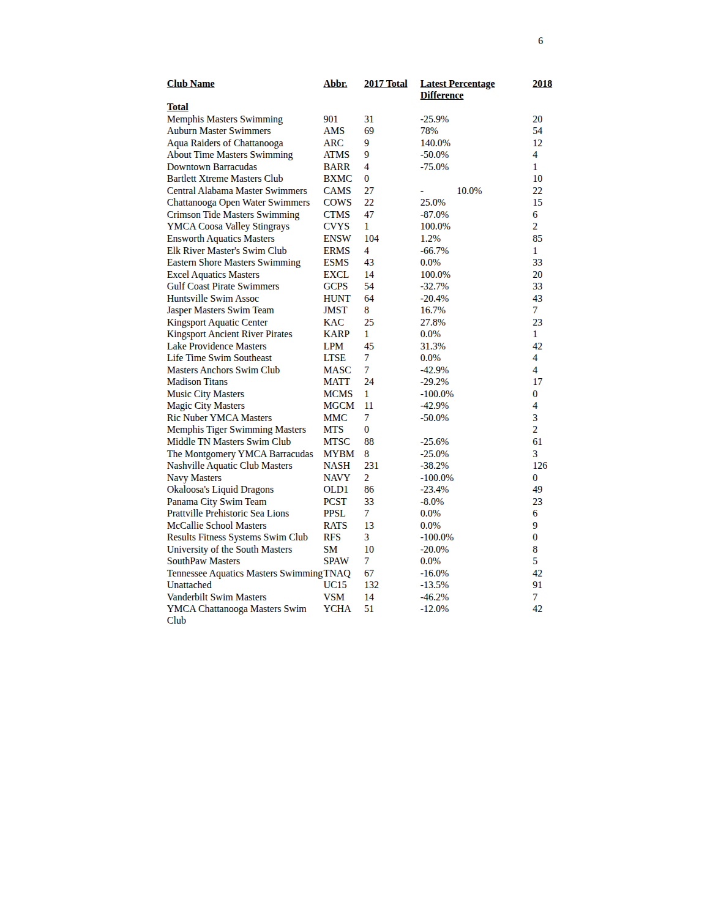6
| Club Name | Abbr. | 2017 Total | Latest Percentage Difference | 2018 |
| --- | --- | --- | --- | --- |
| Total |
| Memphis Masters Swimming | 901 | 31 | -25.9% | 20 |
| Auburn Master Swimmers | AMS | 69 | 78% | 54 |
| Aqua Raiders of Chattanooga | ARC | 9 | 140.0% | 12 |
| About Time Masters Swimming | ATMS | 9 | -50.0% | 4 |
| Downtown Barracudas | BARR | 4 | -75.0% | 1 |
| Bartlett Xtreme Masters Club | BXMC | 0 | | 10 |
| Central Alabama Master Swimmers | CAMS | 27 | - 10.0% | 22 |
| Chattanooga Open Water Swimmers | COWS | 22 | 25.0% | 15 |
| Crimson Tide Masters Swimming | CTMS | 47 | -87.0% | 6 |
| YMCA Coosa Valley Stingrays | CVYS | 1 | 100.0% | 2 |
| Ensworth Aquatics Masters | ENSW | 104 | 1.2% | 85 |
| Elk River Master's Swim Club | ERMS | 4 | -66.7% | 1 |
| Eastern Shore Masters Swimming | ESMS | 43 | 0.0% | 33 |
| Excel Aquatics Masters | EXCL | 14 | 100.0% | 20 |
| Gulf Coast Pirate Swimmers | GCPS | 54 | -32.7% | 33 |
| Huntsville Swim Assoc | HUNT | 64 | -20.4% | 43 |
| Jasper Masters Swim Team | JMST | 8 | 16.7% | 7 |
| Kingsport Aquatic Center | KAC | 25 | 27.8% | 23 |
| Kingsport Ancient River Pirates | KARP | 1 | 0.0% | 1 |
| Lake Providence Masters | LPM | 45 | 31.3% | 42 |
| Life Time Swim Southeast | LTSE | 7 | 0.0% | 4 |
| Masters Anchors Swim Club | MASC | 7 | -42.9% | 4 |
| Madison Titans | MATT | 24 | -29.2% | 17 |
| Music City Masters | MCMS | 1 | -100.0% | 0 |
| Magic City Masters | MGCM | 11 | -42.9% | 4 |
| Ric Nuber YMCA Masters | MMC | 7 | -50.0% | 3 |
| Memphis Tiger Swimming Masters | MTS | 0 | | 2 |
| Middle TN Masters Swim Club | MTSC | 88 | -25.6% | 61 |
| The Montgomery YMCA Barracudas | MYBM | 8 | -25.0% | 3 |
| Nashville Aquatic Club Masters | NASH | 231 | -38.2% | 126 |
| Navy Masters | NAVY | 2 | -100.0% | 0 |
| Okaloosa's Liquid Dragons | OLD1 | 86 | -23.4% | 49 |
| Panama City Swim Team | PCST | 33 | -8.0% | 23 |
| Prattville Prehistoric Sea Lions | PPSL | 7 | 0.0% | 6 |
| McCallie School Masters | RATS | 13 | 0.0% | 9 |
| Results Fitness Systems Swim Club | RFS | 3 | -100.0% | 0 |
| University of the South Masters | SM | 10 | -20.0% | 8 |
| SouthPaw Masters | SPAW | 7 | 0.0% | 5 |
| Tennessee Aquatics Masters Swimming | TNAQ | 67 | -16.0% | 42 |
| Unattached | UC15 | 132 | -13.5% | 91 |
| Vanderbilt Swim Masters | VSM | 14 | -46.2% | 7 |
| YMCA Chattanooga Masters Swim Club | YCHA | 51 | -12.0% | 42 |